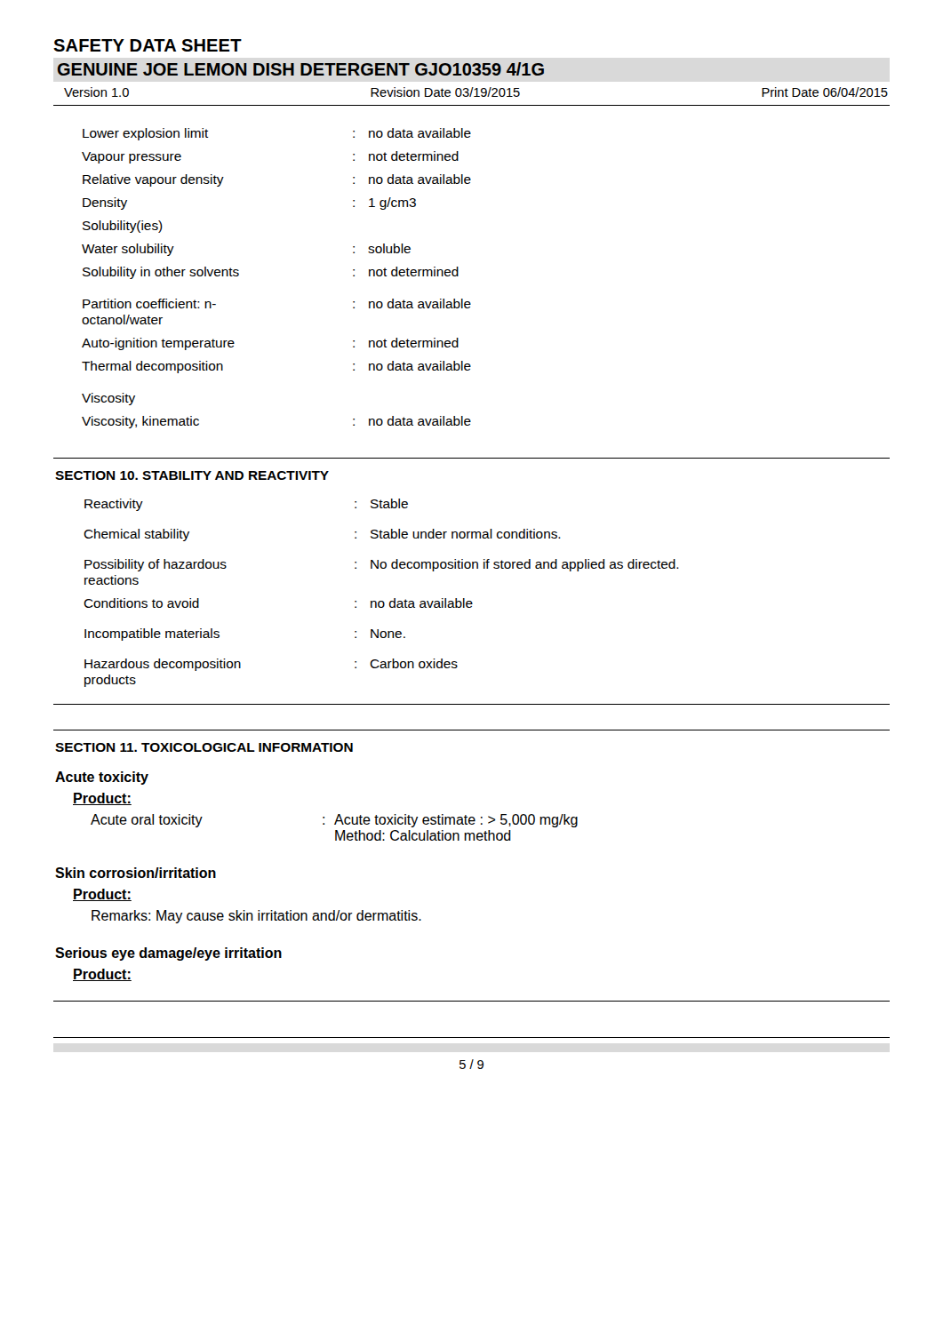SAFETY DATA SHEET
GENUINE JOE LEMON DISH DETERGENT GJO10359 4/1G
Version 1.0 Revision Date 03/19/2015 Print Date 06/04/2015
| Lower explosion limit | : | no data available |
| Vapour pressure | : | not determined |
| Relative vapour density | : | no data available |
| Density | : | 1 g/cm3 |
| Solubility(ies) |
| Water solubility | : | soluble |
| Solubility in other solvents | : | not determined |
| Partition coefficient: n- octanol/water | : | no data available |
| Auto-ignition temperature | : | not determined |
| Thermal decomposition | : | no data available |
| Viscosity |
| Viscosity, kinematic | : | no data available |
SECTION 10. STABILITY AND REACTIVITY
| Reactivity | : | Stable |
| Chemical stability | : | Stable under normal conditions. |
| Possibility of hazardous reactions | : | No decomposition if stored and applied as directed. |
| Conditions to avoid | : | no data available |
| Incompatible materials | : | None. |
| Hazardous decomposition products | : | Carbon oxides |
SECTION 11. TOXICOLOGICAL INFORMATION
Acute toxicity
Product:
Acute oral toxicity: Acute toxicity estimate : > 5,000 mg/kg
Method: Calculation method
Skin corrosion/irritation
Product:
Remarks: May cause skin irritation and/or dermatitis.
Serious eye damage/eye irritation
Product:
5 / 9